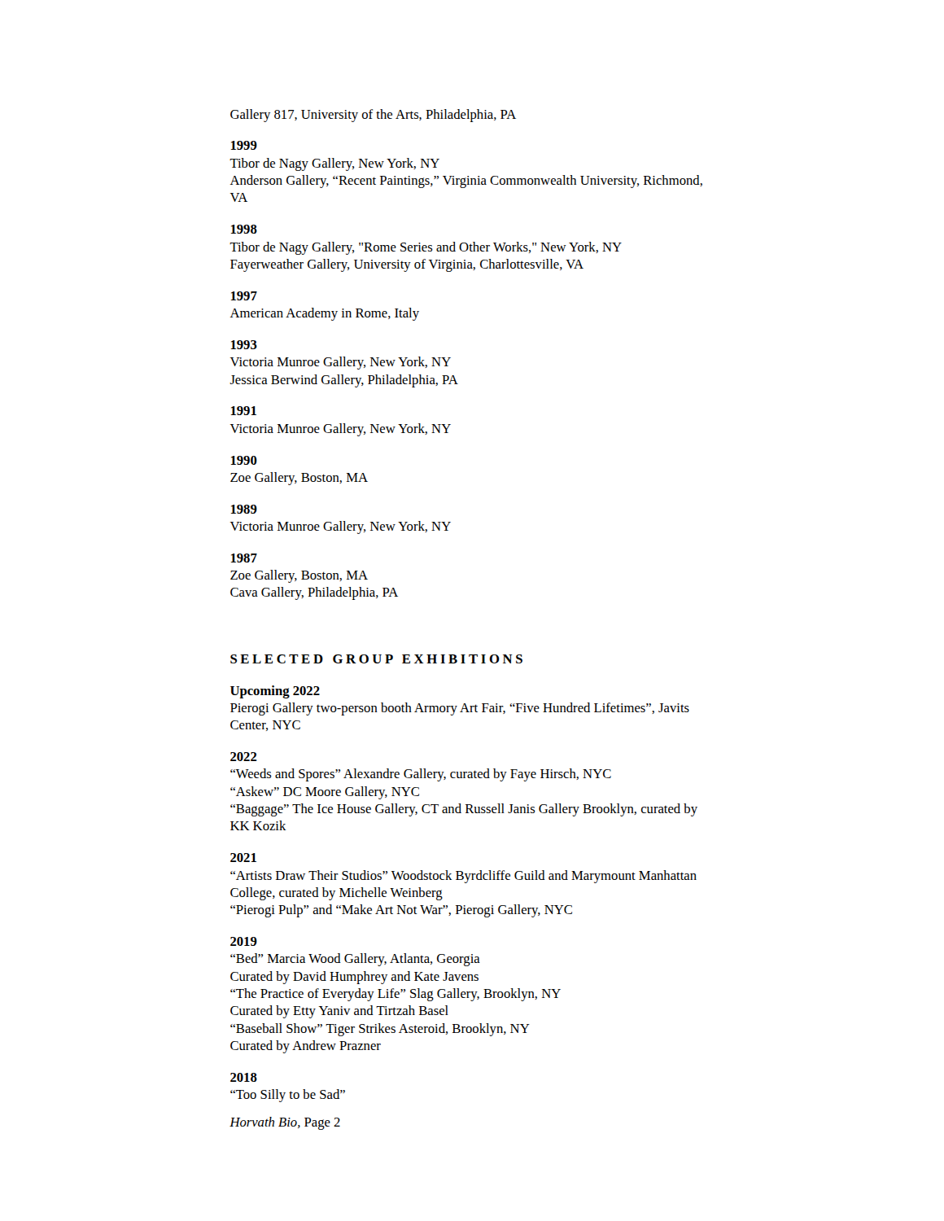Gallery 817, University of the Arts, Philadelphia, PA
1999
Tibor de Nagy Gallery, New York, NY
Anderson Gallery, “Recent Paintings,” Virginia Commonwealth University, Richmond, VA
1998
Tibor de Nagy Gallery, "Rome Series and Other Works," New York, NY
Fayerweather Gallery, University of Virginia, Charlottesville, VA
1997
American Academy in Rome, Italy
1993
Victoria Munroe Gallery, New York, NY
Jessica Berwind Gallery, Philadelphia, PA
1991
Victoria Munroe Gallery, New York, NY
1990
Zoe Gallery, Boston, MA
1989
Victoria Munroe Gallery, New York, NY
1987
Zoe Gallery, Boston, MA
Cava Gallery, Philadelphia, PA
SELECTED GROUP EXHIBITIONS
Upcoming 2022
Pierogi Gallery two-person booth Armory Art Fair, “Five Hundred Lifetimes”, Javits Center, NYC
2022
“Weeds and Spores” Alexandre Gallery, curated by Faye Hirsch, NYC
“Askew” DC Moore Gallery, NYC
“Baggage” The Ice House Gallery, CT and Russell Janis Gallery Brooklyn, curated by KK Kozik
2021
“Artists Draw Their Studios” Woodstock Byrdcliffe Guild and Marymount Manhattan College, curated by Michelle Weinberg
“Pierogi Pulp” and “Make Art Not War”, Pierogi Gallery, NYC
2019
“Bed” Marcia Wood Gallery, Atlanta, Georgia
Curated by David Humphrey and Kate Javens
“The Practice of Everyday Life” Slag Gallery, Brooklyn, NY
Curated by Etty Yaniv and Tirtzah Basel
“Baseball Show” Tiger Strikes Asteroid, Brooklyn, NY
Curated by Andrew Prazner
2018
“Too Silly to be Sad”
Horvath Bio, Page 2